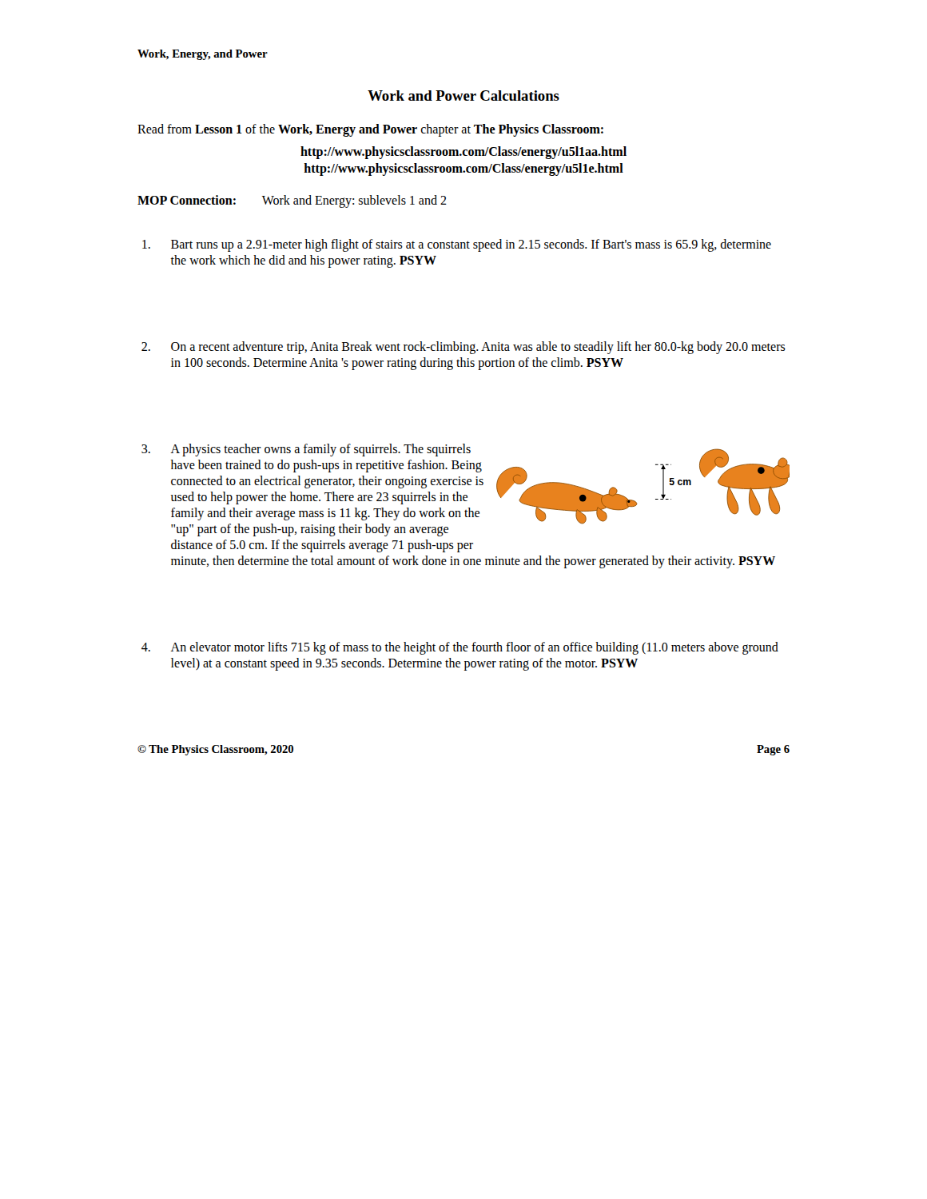Work, Energy, and Power
Work and Power Calculations
Read from Lesson 1 of the Work, Energy and Power chapter at The Physics Classroom:
http://www.physicsclassroom.com/Class/energy/u5l1aa.html
http://www.physicsclassroom.com/Class/energy/u5l1e.html
MOP Connection: Work and Energy: sublevels 1 and 2
Bart runs up a 2.91-meter high flight of stairs at a constant speed in 2.15 seconds. If Bart's mass is 65.9 kg, determine the work which he did and his power rating. PSYW
On a recent adventure trip, Anita Break went rock-climbing. Anita was able to steadily lift her 80.0-kg body 20.0 meters in 100 seconds. Determine Anita 's power rating during this portion of the climb. PSYW
5 cm
A physics teacher owns a family of squirrels. The squirrels have been trained to do push-ups in repetitive fashion. Being connected to an electrical generator, their ongoing exercise is used to help power the home. There are 23 squirrels in the family and their average mass is 11 kg. They do work on the "up" part of the push-up, raising their body an average distance of 5.0 cm. If the squirrels average 71 push-ups per minute, then determine the total amount of work done in one minute and the power generated by their activity. PSYW
An elevator motor lifts 715 kg of mass to the height of the fourth floor of an office building (11.0 meters above ground level) at a constant speed in 9.35 seconds. Determine the power rating of the motor. PSYW
© The Physics Classroom, 2020 Page 6